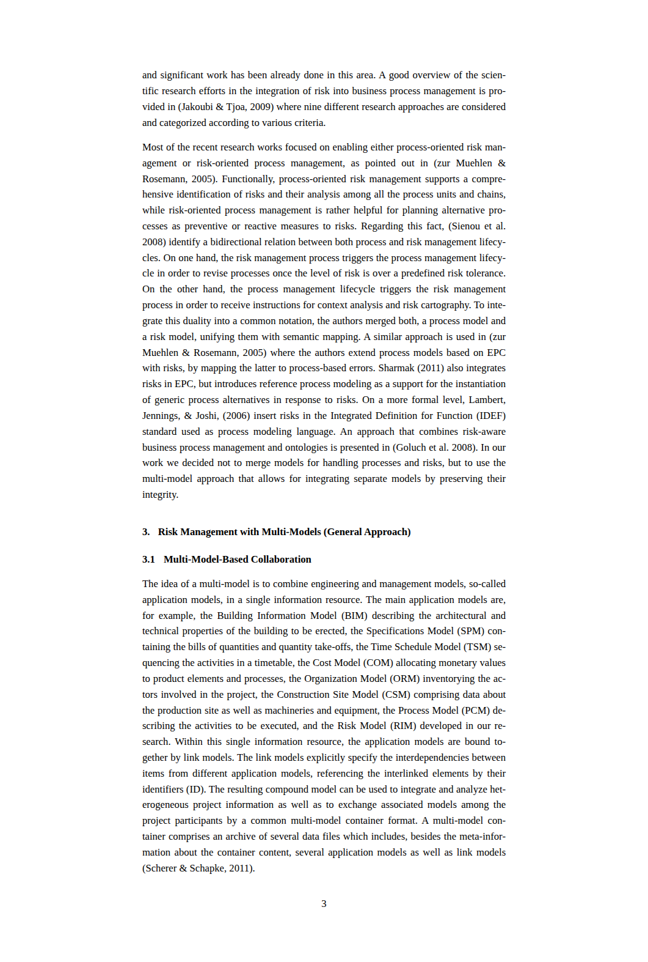and significant work has been already done in this area. A good overview of the scientific research efforts in the integration of risk into business process management is provided in (Jakoubi & Tjoa, 2009) where nine different research approaches are considered and categorized according to various criteria.
Most of the recent research works focused on enabling either process-oriented risk management or risk-oriented process management, as pointed out in (zur Muehlen & Rosemann, 2005). Functionally, process-oriented risk management supports a comprehensive identification of risks and their analysis among all the process units and chains, while risk-oriented process management is rather helpful for planning alternative processes as preventive or reactive measures to risks. Regarding this fact, (Sienou et al. 2008) identify a bidirectional relation between both process and risk management lifecycles. On one hand, the risk management process triggers the process management lifecycle in order to revise processes once the level of risk is over a predefined risk tolerance. On the other hand, the process management lifecycle triggers the risk management process in order to receive instructions for context analysis and risk cartography. To integrate this duality into a common notation, the authors merged both, a process model and a risk model, unifying them with semantic mapping. A similar approach is used in (zur Muehlen & Rosemann, 2005) where the authors extend process models based on EPC with risks, by mapping the latter to process-based errors. Sharmak (2011) also integrates risks in EPC, but introduces reference process modeling as a support for the instantiation of generic process alternatives in response to risks. On a more formal level, Lambert, Jennings, & Joshi, (2006) insert risks in the Integrated Definition for Function (IDEF) standard used as process modeling language. An approach that combines risk-aware business process management and ontologies is presented in (Goluch et al. 2008). In our work we decided not to merge models for handling processes and risks, but to use the multi-model approach that allows for integrating separate models by preserving their integrity.
3. Risk Management with Multi-Models (General Approach)
3.1 Multi-Model-Based Collaboration
The idea of a multi-model is to combine engineering and management models, so-called application models, in a single information resource. The main application models are, for example, the Building Information Model (BIM) describing the architectural and technical properties of the building to be erected, the Specifications Model (SPM) containing the bills of quantities and quantity take-offs, the Time Schedule Model (TSM) sequencing the activities in a timetable, the Cost Model (COM) allocating monetary values to product elements and processes, the Organization Model (ORM) inventorying the actors involved in the project, the Construction Site Model (CSM) comprising data about the production site as well as machineries and equipment, the Process Model (PCM) describing the activities to be executed, and the Risk Model (RIM) developed in our research. Within this single information resource, the application models are bound together by link models. The link models explicitly specify the interdependencies between items from different application models, referencing the interlinked elements by their identifiers (ID). The resulting compound model can be used to integrate and analyze heterogeneous project information as well as to exchange associated models among the project participants by a common multi-model container format. A multi-model container comprises an archive of several data files which includes, besides the meta-information about the container content, several application models as well as link models (Scherer & Schapke, 2011).
3